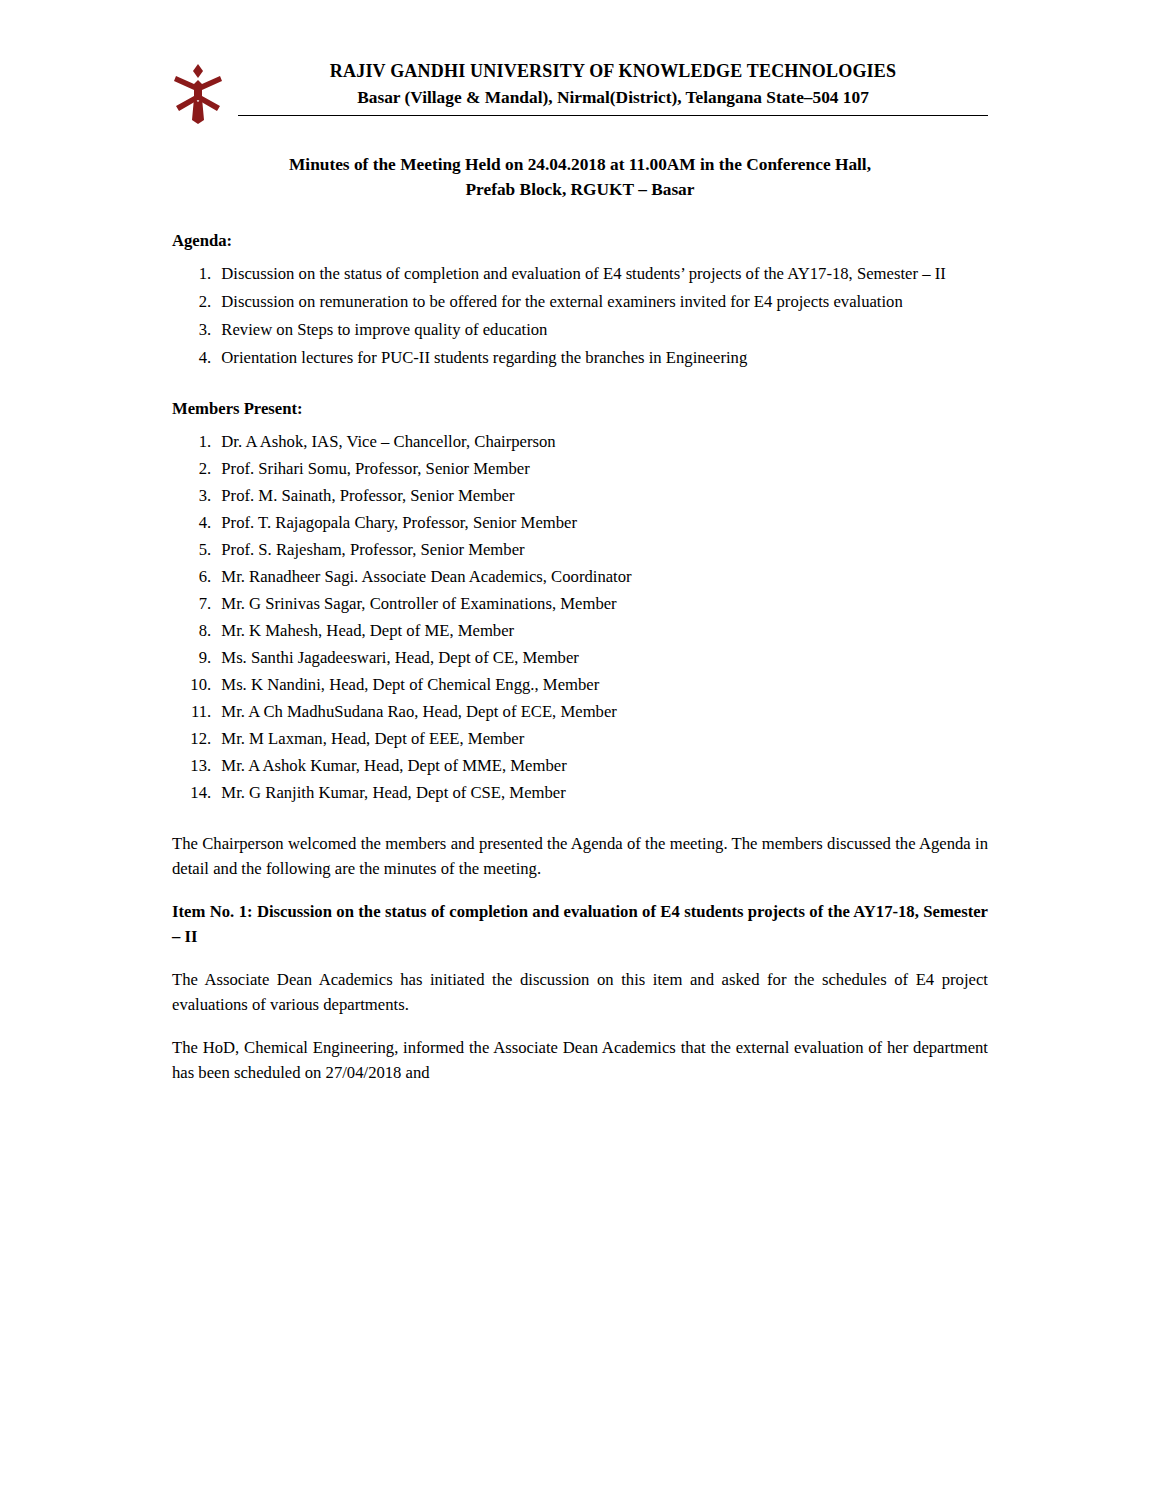RAJIV GANDHI UNIVERSITY OF KNOWLEDGE TECHNOLOGIES
Basar (Village & Mandal), Nirmal(District), Telangana State–504 107
Minutes of the Meeting Held on 24.04.2018 at 11.00AM in the Conference Hall,
Prefab Block, RGUKT – Basar
Agenda:
Discussion on the status of completion and evaluation of E4 students’ projects of the AY17-18, Semester – II
Discussion on remuneration to be offered for the external examiners invited for E4 projects evaluation
Review on Steps to improve quality of education
Orientation lectures for PUC-II students regarding the branches in Engineering
Members Present:
Dr. A Ashok, IAS, Vice – Chancellor, Chairperson
Prof. Srihari Somu, Professor, Senior Member
Prof. M. Sainath, Professor, Senior Member
Prof. T. Rajagopala Chary, Professor, Senior Member
Prof. S. Rajesham, Professor, Senior Member
Mr. Ranadheer Sagi. Associate Dean Academics, Coordinator
Mr. G Srinivas Sagar, Controller of Examinations, Member
Mr. K Mahesh, Head, Dept of ME, Member
Ms. Santhi Jagadeeswari, Head, Dept of CE, Member
Ms. K Nandini, Head, Dept of Chemical Engg., Member
Mr. A Ch MadhuSudana Rao, Head, Dept of ECE, Member
Mr. M Laxman, Head, Dept of EEE, Member
Mr. A Ashok Kumar, Head, Dept of MME, Member
Mr. G Ranjith Kumar, Head, Dept of CSE, Member
The Chairperson welcomed the members and presented the Agenda of the meeting. The members discussed the Agenda in detail and the following are the minutes of the meeting.
Item No. 1: Discussion on the status of completion and evaluation of E4 students projects of the AY17-18, Semester – II
The Associate Dean Academics has initiated the discussion on this item and asked for the schedules of E4 project evaluations of various departments.
The HoD, Chemical Engineering, informed the Associate Dean Academics that the external evaluation of her department has been scheduled on 27/04/2018 and